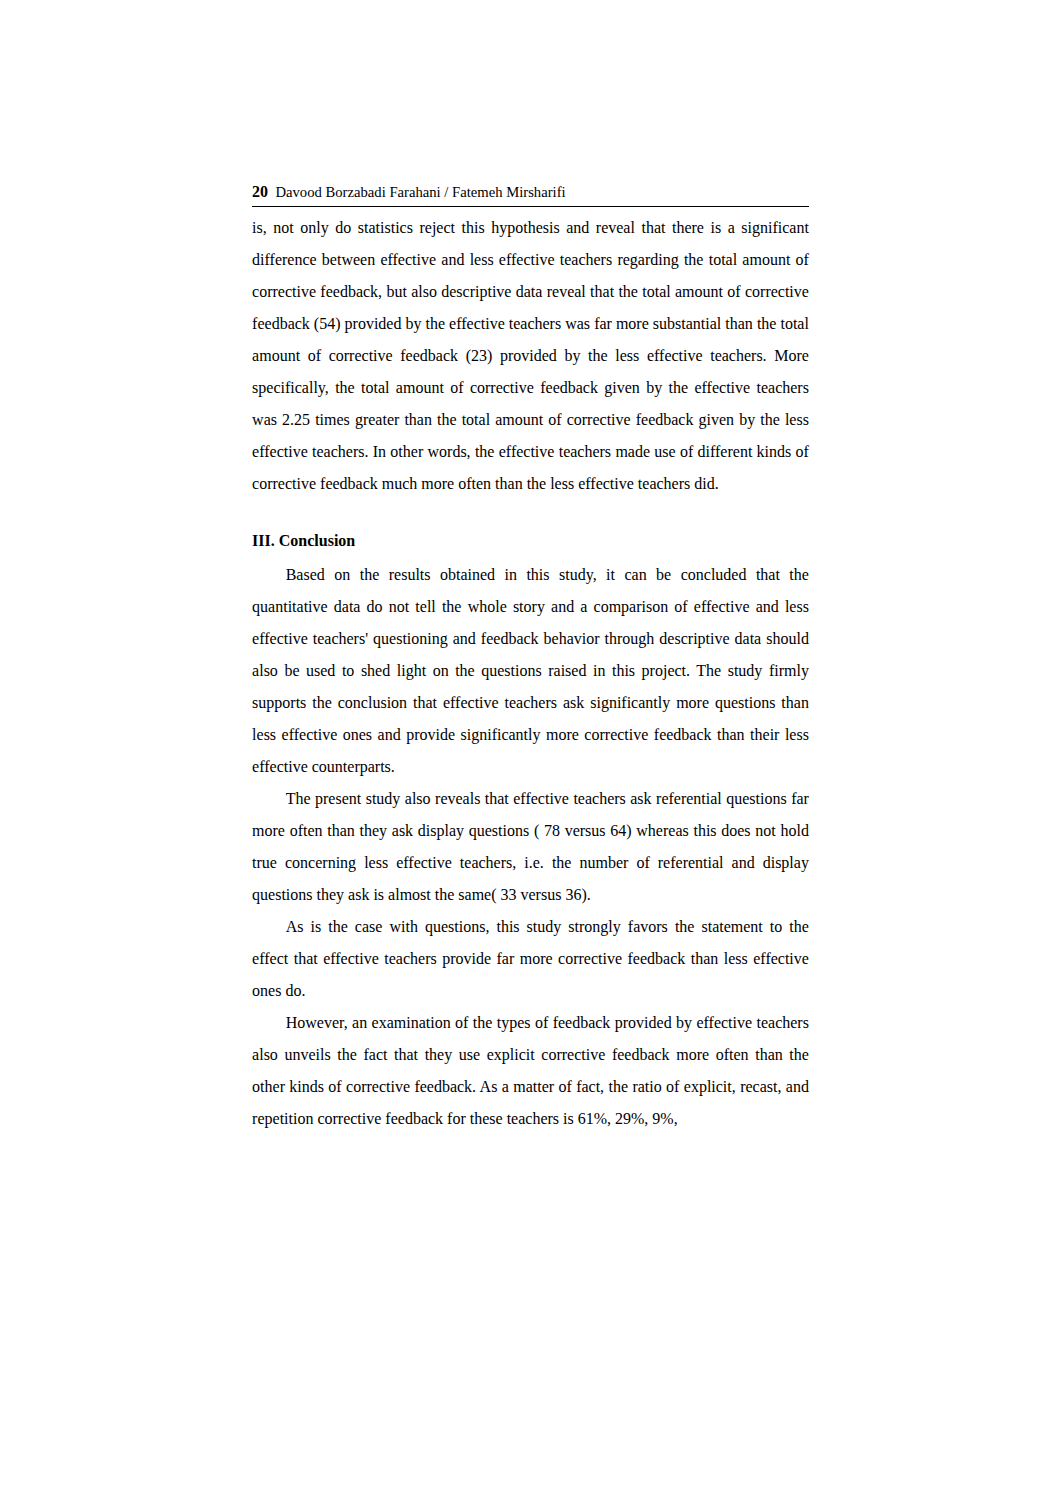20 Davood Borzabadi Farahani / Fatemeh Mirsharifi
is, not only do statistics reject this hypothesis and reveal that there is a significant difference between effective and less effective teachers regarding the total amount of corrective feedback, but also descriptive data reveal that the total amount of corrective feedback (54) provided by the effective teachers was far more substantial than the total amount of corrective feedback (23) provided by the less effective teachers. More specifically, the total amount of corrective feedback given by the effective teachers was 2.25 times greater than the total amount of corrective feedback given by the less effective teachers. In other words, the effective teachers made use of different kinds of corrective feedback much more often than the less effective teachers did.
III. Conclusion
Based on the results obtained in this study, it can be concluded that the quantitative data do not tell the whole story and a comparison of effective and less effective teachers' questioning and feedback behavior through descriptive data should also be used to shed light on the questions raised in this project. The study firmly supports the conclusion that effective teachers ask significantly more questions than less effective ones and provide significantly more corrective feedback than their less effective counterparts.
The present study also reveals that effective teachers ask referential questions far more often than they ask display questions ( 78 versus 64) whereas this does not hold true concerning less effective teachers, i.e. the number of referential and display questions they ask is almost the same( 33 versus 36).
As is the case with questions, this study strongly favors the statement to the effect that effective teachers provide far more corrective feedback than less effective ones do.
However, an examination of the types of feedback provided by effective teachers also unveils the fact that they use explicit corrective feedback more often than the other kinds of corrective feedback. As a matter of fact, the ratio of explicit, recast, and repetition corrective feedback for these teachers is 61%, 29%, 9%,